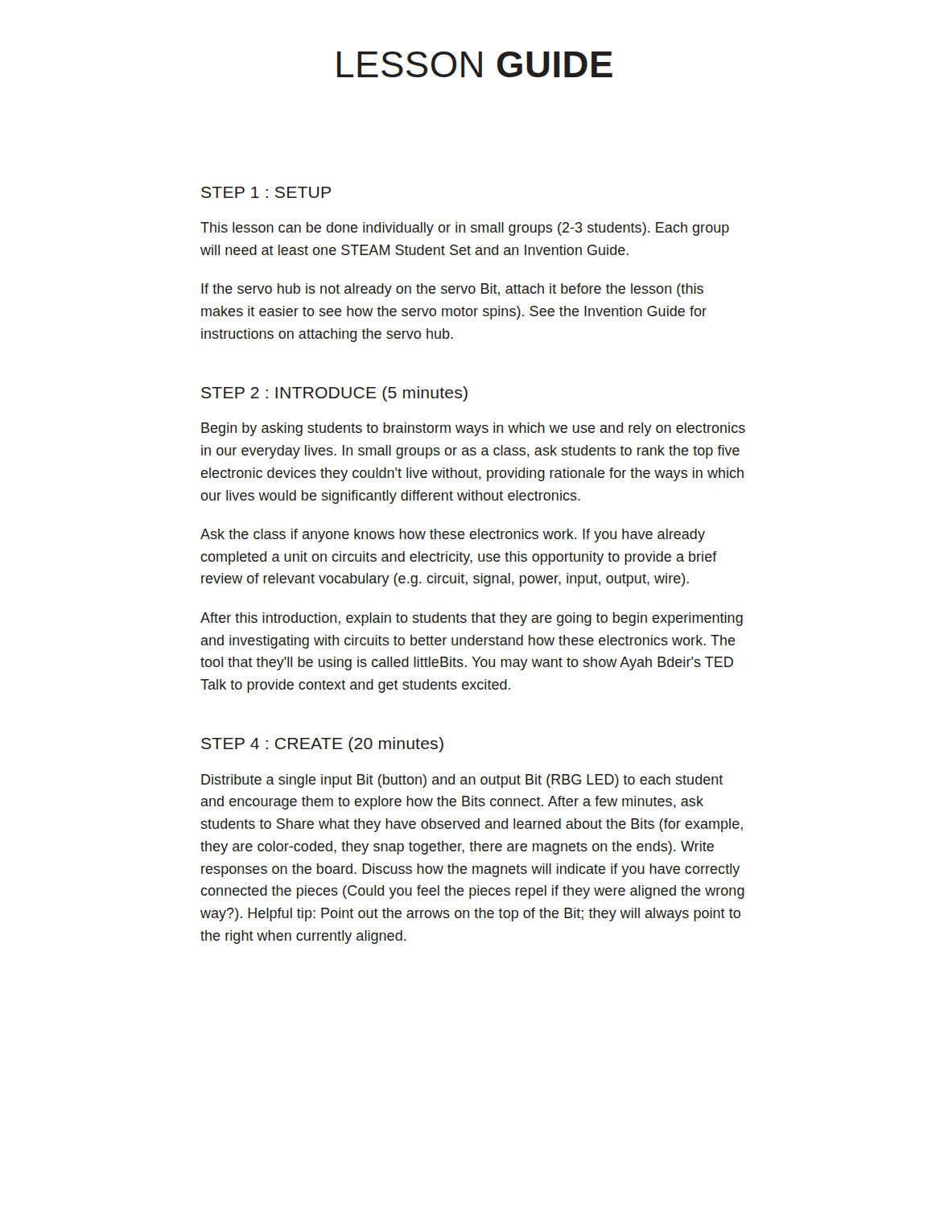LESSON GUIDE
STEP 1 : SETUP
This lesson can be done individually or in small groups (2-3 students). Each group will need at least one STEAM Student Set and an Invention Guide.
If the servo hub is not already on the servo Bit, attach it before the lesson (this makes it easier to see how the servo motor spins). See the Invention Guide for instructions on attaching the servo hub.
STEP 2 : INTRODUCE (5 minutes)
Begin by asking students to brainstorm ways in which we use and rely on electronics in our everyday lives. In small groups or as a class, ask students to rank the top five electronic devices they couldn't live without, providing rationale for the ways in which our lives would be significantly different without electronics.
Ask the class if anyone knows how these electronics work. If you have already completed a unit on circuits and electricity, use this opportunity to provide a brief review of relevant vocabulary (e.g. circuit, signal, power, input, output, wire).
After this introduction, explain to students that they are going to begin experimenting and investigating with circuits to better understand how these electronics work. The tool that they'll be using is called littleBits. You may want to show Ayah Bdeir's TED Talk to provide context and get students excited.
STEP 4 : CREATE (20 minutes)
Distribute a single input Bit (button) and an output Bit (RBG LED) to each student and encourage them to explore how the Bits connect. After a few minutes, ask students to Share what they have observed and learned about the Bits (for example, they are color-coded, they snap together, there are magnets on the ends). Write responses on the board. Discuss how the magnets will indicate if you have correctly connected the pieces (Could you feel the pieces repel if they were aligned the wrong way?). Helpful tip: Point out the arrows on the top of the Bit; they will always point to the right when currently aligned.